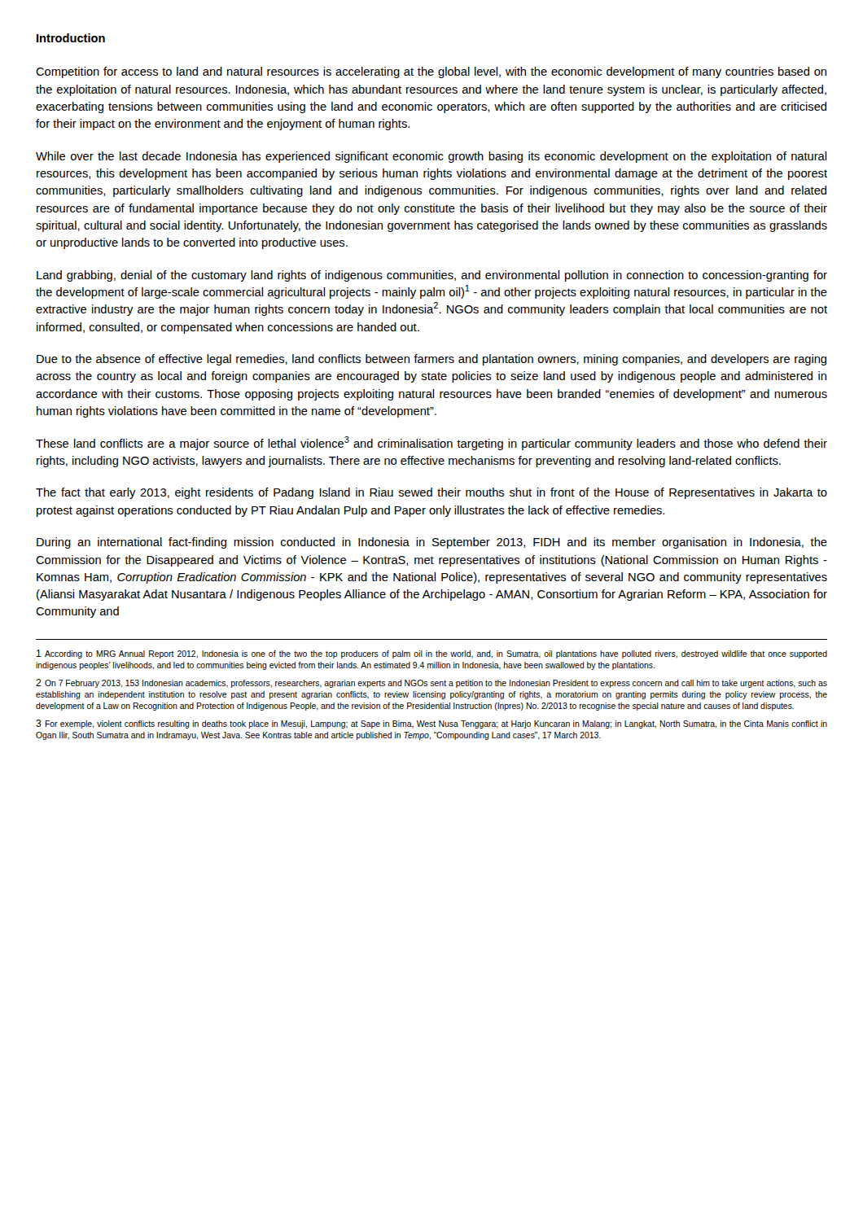Introduction
Competition for access to land and natural resources is accelerating at the global level, with the economic development of many countries based on the exploitation of natural resources. Indonesia, which has abundant resources and where the land tenure system is unclear, is particularly affected, exacerbating tensions between communities using the land and economic operators, which are often supported by the authorities and are criticised for their impact on the environment and the enjoyment of human rights.
While over the last decade Indonesia has experienced significant economic growth basing its economic development on the exploitation of natural resources, this development has been accompanied by serious human rights violations and environmental damage at the detriment of the poorest communities, particularly smallholders cultivating land and indigenous communities. For indigenous communities, rights over land and related resources are of fundamental importance because they do not only constitute the basis of their livelihood but they may also be the source of their spiritual, cultural and social identity. Unfortunately, the Indonesian government has categorised the lands owned by these communities as grasslands or unproductive lands to be converted into productive uses.
Land grabbing, denial of the customary land rights of indigenous communities, and environmental pollution in connection to concession-granting for the development of large-scale commercial agricultural projects - mainly palm oil)1 - and other projects exploiting natural resources, in particular in the extractive industry are the major human rights concern today in Indonesia2. NGOs and community leaders complain that local communities are not informed, consulted, or compensated when concessions are handed out.
Due to the absence of effective legal remedies, land conflicts between farmers and plantation owners, mining companies, and developers are raging across the country as local and foreign companies are encouraged by state policies to seize land used by indigenous people and administered in accordance with their customs. Those opposing projects exploiting natural resources have been branded “enemies of development” and numerous human rights violations have been committed in the name of “development”.
These land conflicts are a major source of lethal violence3 and criminalisation targeting in particular community leaders and those who defend their rights, including NGO activists, lawyers and journalists. There are no effective mechanisms for preventing and resolving land-related conflicts.
The fact that early 2013, eight residents of Padang Island in Riau sewed their mouths shut in front of the House of Representatives in Jakarta to protest against operations conducted by PT Riau Andalan Pulp and Paper only illustrates the lack of effective remedies.
During an international fact-finding mission conducted in Indonesia in September 2013, FIDH and its member organisation in Indonesia, the Commission for the Disappeared and Victims of Violence – KontraS, met representatives of institutions (National Commission on Human Rights - Komnas Ham, Corruption Eradication Commission - KPK and the National Police), representatives of several NGO and community representatives (Aliansi Masyarakat Adat Nusantara / Indigenous Peoples Alliance of the Archipelago - AMAN, Consortium for Agrarian Reform – KPA, Association for Community and
1 According to MRG Annual Report 2012, Indonesia is one of the two the top producers of palm oil in the world, and, in Sumatra, oil plantations have polluted rivers, destroyed wildlife that once supported indigenous peoples’ livelihoods, and led to communities being evicted from their lands. An estimated 9.4 million in Indonesia, have been swallowed by the plantations.
2 On 7 February 2013, 153 Indonesian academics, professors, researchers, agrarian experts and NGOs sent a petition to the Indonesian President to express concern and call him to take urgent actions, such as establishing an independent institution to resolve past and present agrarian conflicts, to review licensing policy/granting of rights, a moratorium on granting permits during the policy review process, the development of a Law on Recognition and Protection of Indigenous People, and the revision of the Presidential Instruction (Inpres) No. 2/2013 to recognise the special nature and causes of land disputes.
3 For exemple, violent conflicts resulting in deaths took place in Mesuji, Lampung; at Sape in Bima, West Nusa Tenggara; at Harjo Kuncaran in Malang; in Langkat, North Sumatra, in the Cinta Manis conflict in Ogan Ilir, South Sumatra and in Indramayu, West Java. See Kontras table and article published in Tempo, “Compounding Land cases”, 17 March 2013.